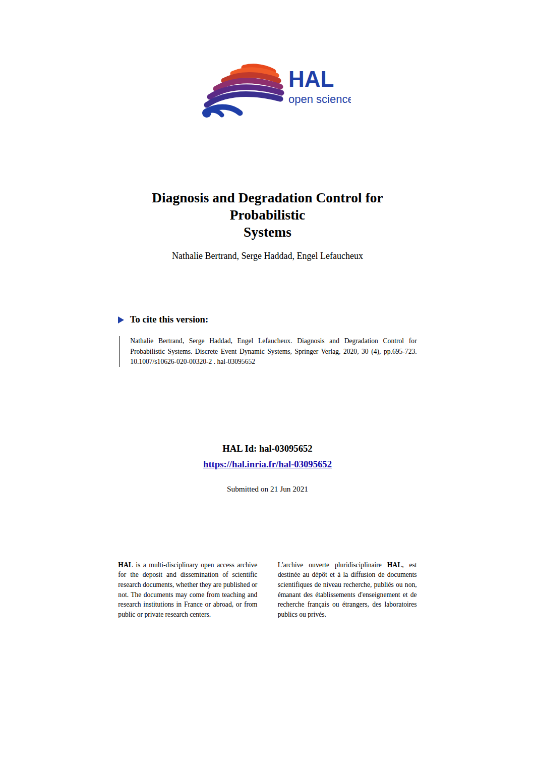HAL open science
Diagnosis and Degradation Control for Probabilistic
Systems
Nathalie Bertrand, Serge Haddad, Engel Lefaucheux
To cite this version:
Nathalie Bertrand, Serge Haddad, Engel Lefaucheux. Diagnosis and Degradation Control for Probabilistic Systems. Discrete Event Dynamic Systems, Springer Verlag, 2020, 30 (4), pp.695-723. 10.1007/s10626-020-00320-2 . hal-03095652
HAL Id: hal-03095652
https://hal.inria.fr/hal-03095652
Submitted on 21 Jun 2021
HAL is a multi-disciplinary open access archive for the deposit and dissemination of scientific research documents, whether they are published or not. The documents may come from teaching and research institutions in France or abroad, or from public or private research centers.
L'archive ouverte pluridisciplinaire HAL, est destinée au dépôt et à la diffusion de documents scientifiques de niveau recherche, publiés ou non, émanant des établissements d'enseignement et de recherche français ou étrangers, des laboratoires publics ou privés.